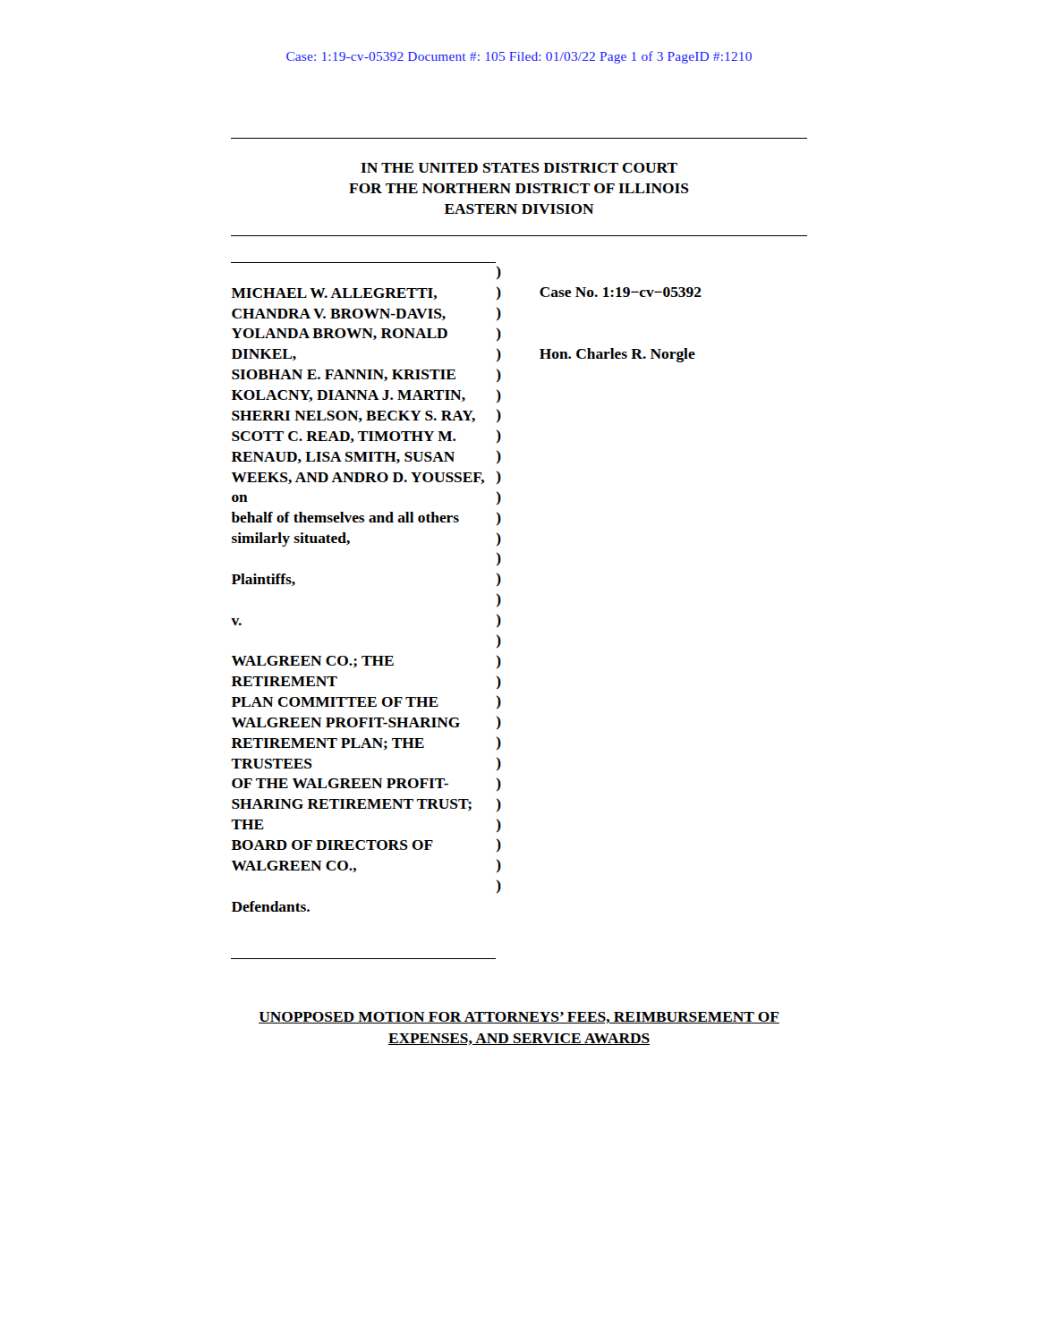Case: 1:19-cv-05392 Document #: 105 Filed: 01/03/22 Page 1 of 3 PageID #:1210
IN THE UNITED STATES DISTRICT COURT
FOR THE NORTHERN DISTRICT OF ILLINOIS
EASTERN DIVISION
| MICHAEL W. ALLEGRETTI, CHANDRA V. BROWN-DAVIS, YOLANDA BROWN, RONALD DINKEL, SIOBHAN E. FANNIN, KRISTIE KOLACNY, DIANNA J. MARTIN, SHERRI NELSON, BECKY S. RAY, SCOTT C. READ, TIMOTHY M. RENAUD, LISA SMITH, SUSAN WEEKS, AND ANDRO D. YOUSSEF, on behalf of themselves and all others similarly situated, Plaintiffs, v. WALGREEN CO.; THE RETIREMENT PLAN COMMITTEE OF THE WALGREEN PROFIT-SHARING RETIREMENT PLAN; THE TRUSTEES OF THE WALGREEN PROFIT- SHARING RETIREMENT TRUST; THE BOARD OF DIRECTORS OF WALGREEN CO., Defendants. | ) ) ) ) ) ) ) ) ) ) ) ) ) ) ) ) ) ) ) ) ) ) ) ) ) ) ) ) ) ) ) | Case No. 1:19−cv−05392 Hon. Charles R. Norgle |
UNOPPOSED MOTION FOR ATTORNEYS’ FEES, REIMBURSEMENT OF
EXPENSES, AND SERVICE AWARDS